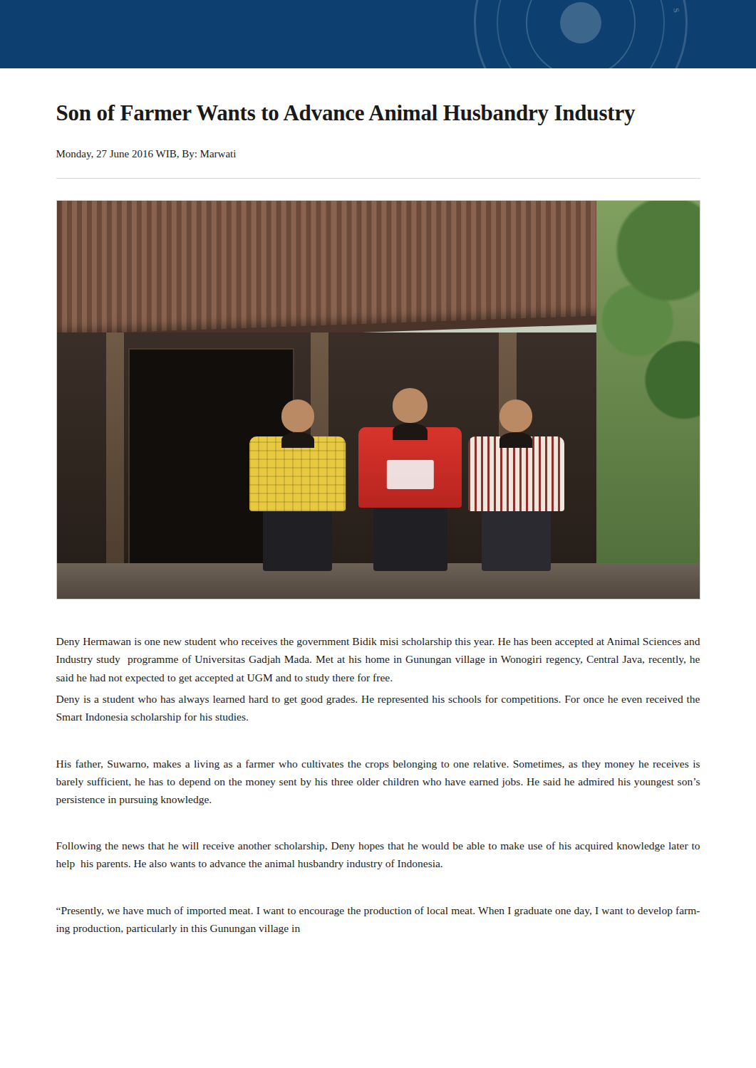U N I V E R S I T A S
Son of Farmer Wants to Advance Animal Husbandry Industry
Monday, 27 June 2016 WIB, By: Marwati
Deny Hermawan is one new student who receives the government Bidik misi scholarship this year. He has been accepted at Animal Sciences and Industry study programme of Universitas Gadjah Mada. Met at his home in Gunungan village in Wonogiri regency, Central Java, recently, he said he had not expected to get accepted at UGM and to study there for free.
Deny is a student who has always learned hard to get good grades. He represented his schools for competitions. For once he even received the Smart Indonesia scholarship for his studies.
His father, Suwarno, makes a living as a farmer who cultivates the crops belonging to one relative. Sometimes, as they money he receives is barely sufficient, he has to depend on the money sent by his three older children who have earned jobs. He said he admired his youngest son’s persistence in pursuing knowledge.
Following the news that he will receive another scholarship, Deny hopes that he would be able to make use of his acquired knowledge later to help his parents. He also wants to advance the animal husbandry industry of Indonesia.
“Presently, we have much of imported meat. I want to encourage the production of local meat. When I graduate one day, I want to develop farming production, particularly in this Gunungan village in